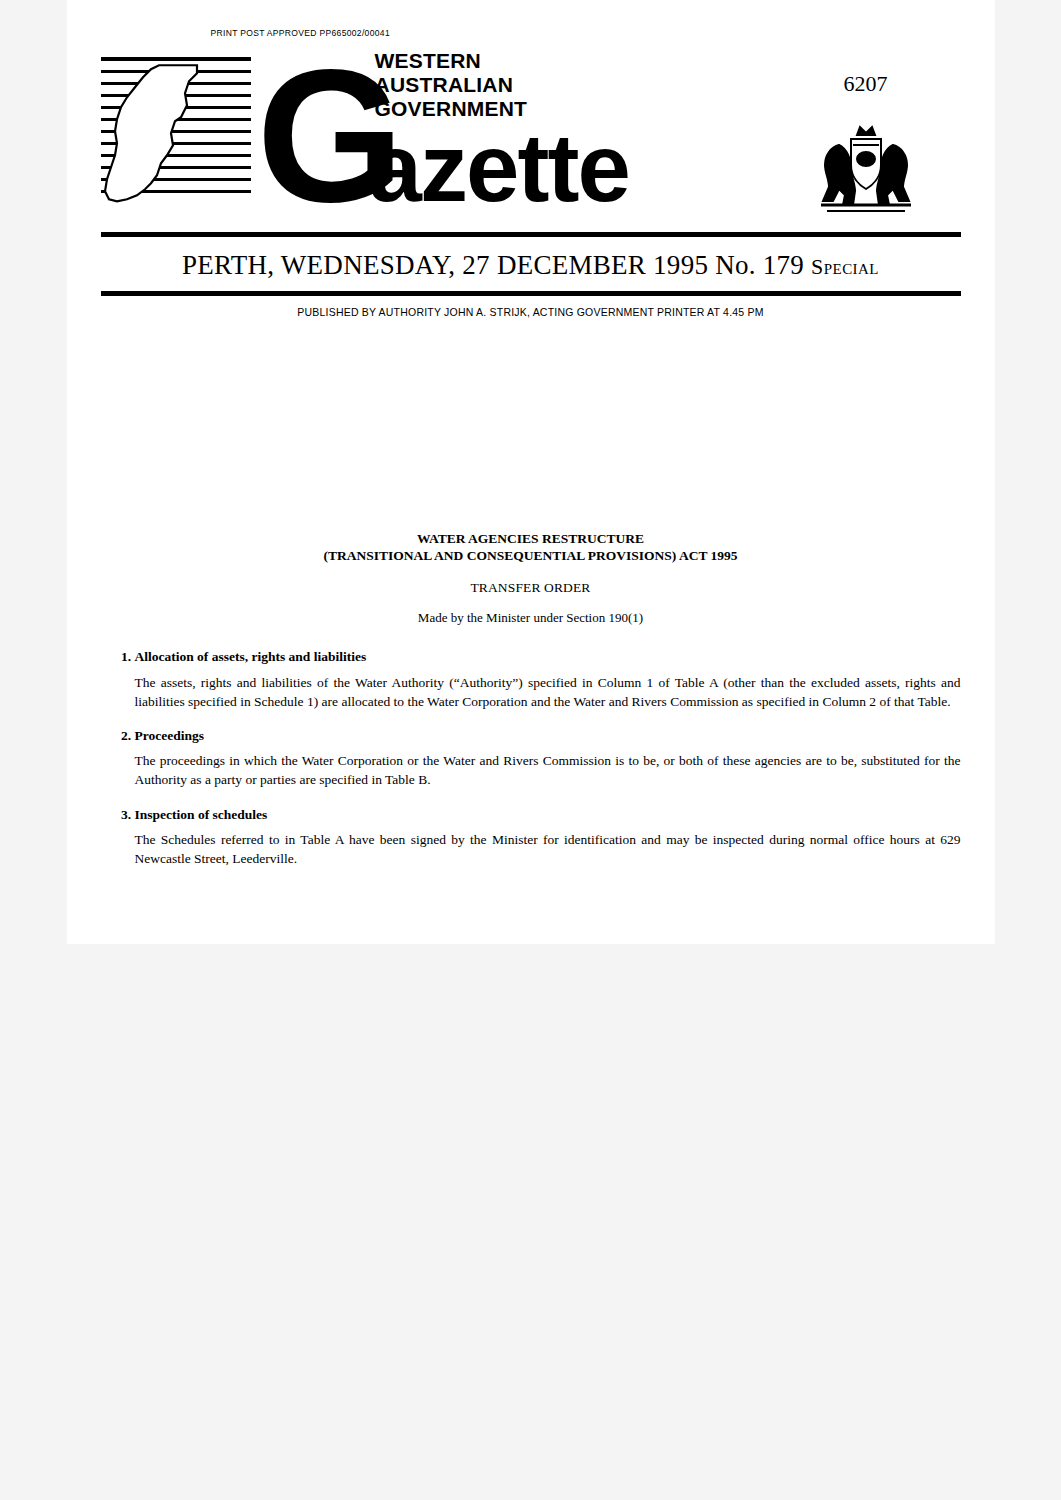PRINT POST APPROVED PP665002/00041
WESTERN
AUSTRALIAN
GOVERNMENT
G azette
6207
PERTH, WEDNESDAY, 27 DECEMBER 1995 No. 179 Special
PUBLISHED BY AUTHORITY JOHN A. STRIJK, ACTING GOVERNMENT PRINTER AT 4.45 PM
WATER AGENCIES RESTRUCTURE
(TRANSITIONAL AND CONSEQUENTIAL PROVISIONS) ACT 1995
TRANSFER ORDER
Made by the Minister under Section 190(1)
Allocation of assets, rights and liabilities
The assets, rights and liabilities of the Water Authority (“Authority”) specified in Column 1 of Table A (other than the excluded assets, rights and liabilities specified in Schedule 1) are allocated to the Water Corporation and the Water and Rivers Commission as specified in Column 2 of that Table.
Proceedings
The proceedings in which the Water Corporation or the Water and Rivers Commission is to be, or both of these agencies are to be, substituted for the Authority as a party or parties are specified in Table B.
Inspection of schedules
The Schedules referred to in Table A have been signed by the Minister for identification and may be inspected during normal office hours at 629 Newcastle Street, Leederville.